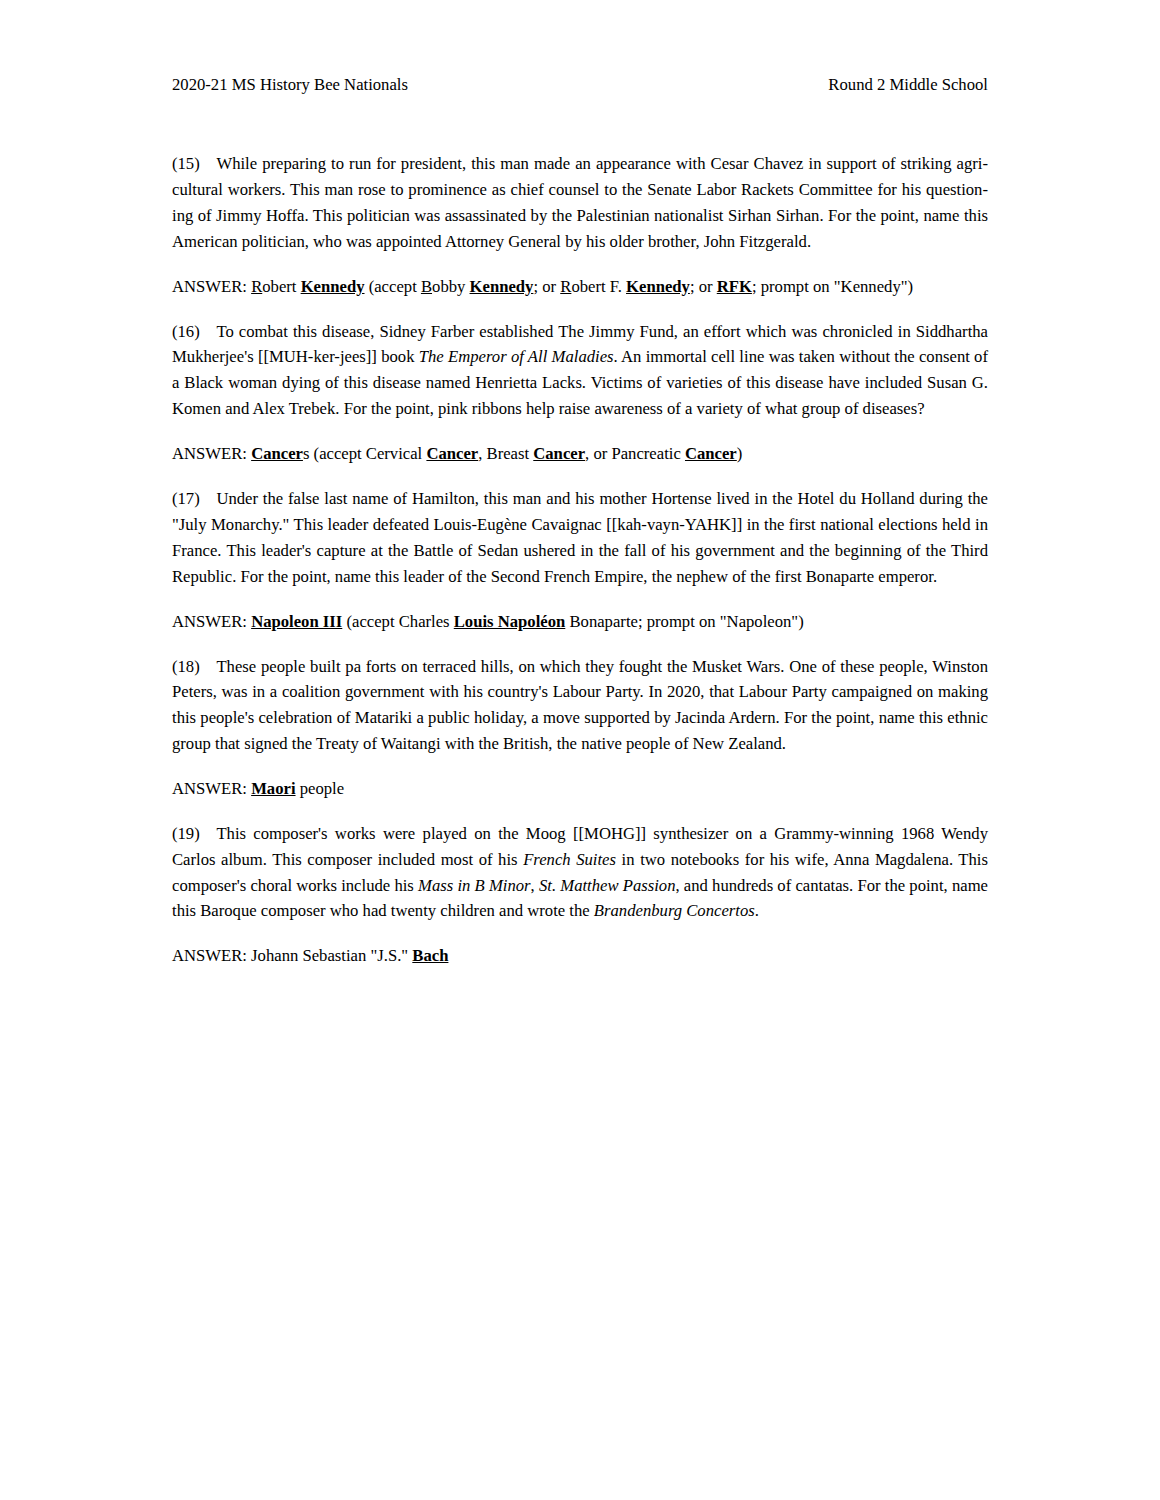2020-21 MS History Bee Nationals
Round 2 Middle School
(15) While preparing to run for president, this man made an appearance with Cesar Chavez in support of striking agricultural workers. This man rose to prominence as chief counsel to the Senate Labor Rackets Committee for his questioning of Jimmy Hoffa. This politician was assassinated by the Palestinian nationalist Sirhan Sirhan. For the point, name this American politician, who was appointed Attorney General by his older brother, John Fitzgerald.
ANSWER: Robert Kennedy (accept Bobby Kennedy; or Robert F. Kennedy; or RFK; prompt on "Kennedy")
(16) To combat this disease, Sidney Farber established The Jimmy Fund, an effort which was chronicled in Siddhartha Mukherjee's [[MUH-ker-jees]] book The Emperor of All Maladies. An immortal cell line was taken without the consent of a Black woman dying of this disease named Henrietta Lacks. Victims of varieties of this disease have included Susan G. Komen and Alex Trebek. For the point, pink ribbons help raise awareness of a variety of what group of diseases?
ANSWER: Cancers (accept Cervical Cancer, Breast Cancer, or Pancreatic Cancer)
(17) Under the false last name of Hamilton, this man and his mother Hortense lived in the Hotel du Holland during the "July Monarchy." This leader defeated Louis-Eugène Cavaignac [[kah-vayn-YAHK]] in the first national elections held in France. This leader's capture at the Battle of Sedan ushered in the fall of his government and the beginning of the Third Republic. For the point, name this leader of the Second French Empire, the nephew of the first Bonaparte emperor.
ANSWER: Napoleon III (accept Charles Louis Napoléon Bonaparte; prompt on "Napoleon")
(18) These people built pa forts on terraced hills, on which they fought the Musket Wars. One of these people, Winston Peters, was in a coalition government with his country's Labour Party. In 2020, that Labour Party campaigned on making this people's celebration of Matariki a public holiday, a move supported by Jacinda Ardern. For the point, name this ethnic group that signed the Treaty of Waitangi with the British, the native people of New Zealand.
ANSWER: Maori people
(19) This composer's works were played on the Moog [[MOHG]] synthesizer on a Grammy-winning 1968 Wendy Carlos album. This composer included most of his French Suites in two notebooks for his wife, Anna Magdalena. This composer's choral works include his Mass in B Minor, St. Matthew Passion, and hundreds of cantatas. For the point, name this Baroque composer who had twenty children and wrote the Brandenburg Concertos.
ANSWER: Johann Sebastian "J.S." Bach